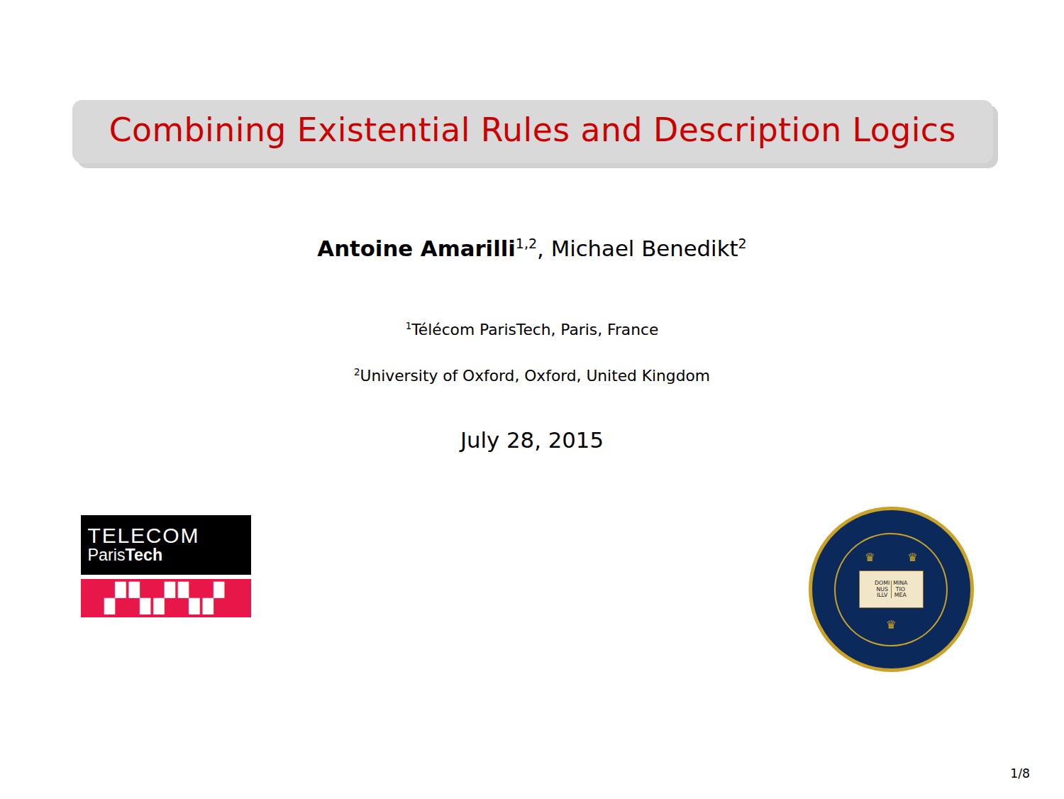Combining Existential Rules and Description Logics
Antoine Amarilli1,2, Michael Benedikt2
1Télécom ParisTech, Paris, France
2University of Oxford, Oxford, United Kingdom
July 28, 2015
TELECOM
Paris Tech
▞▚▞▚▞
U N I V E R S I T Y · O F · O X F O R D
♛
♛
♛
DOMI
NUS
ILLV
MINA
TIO
MEA
1/8